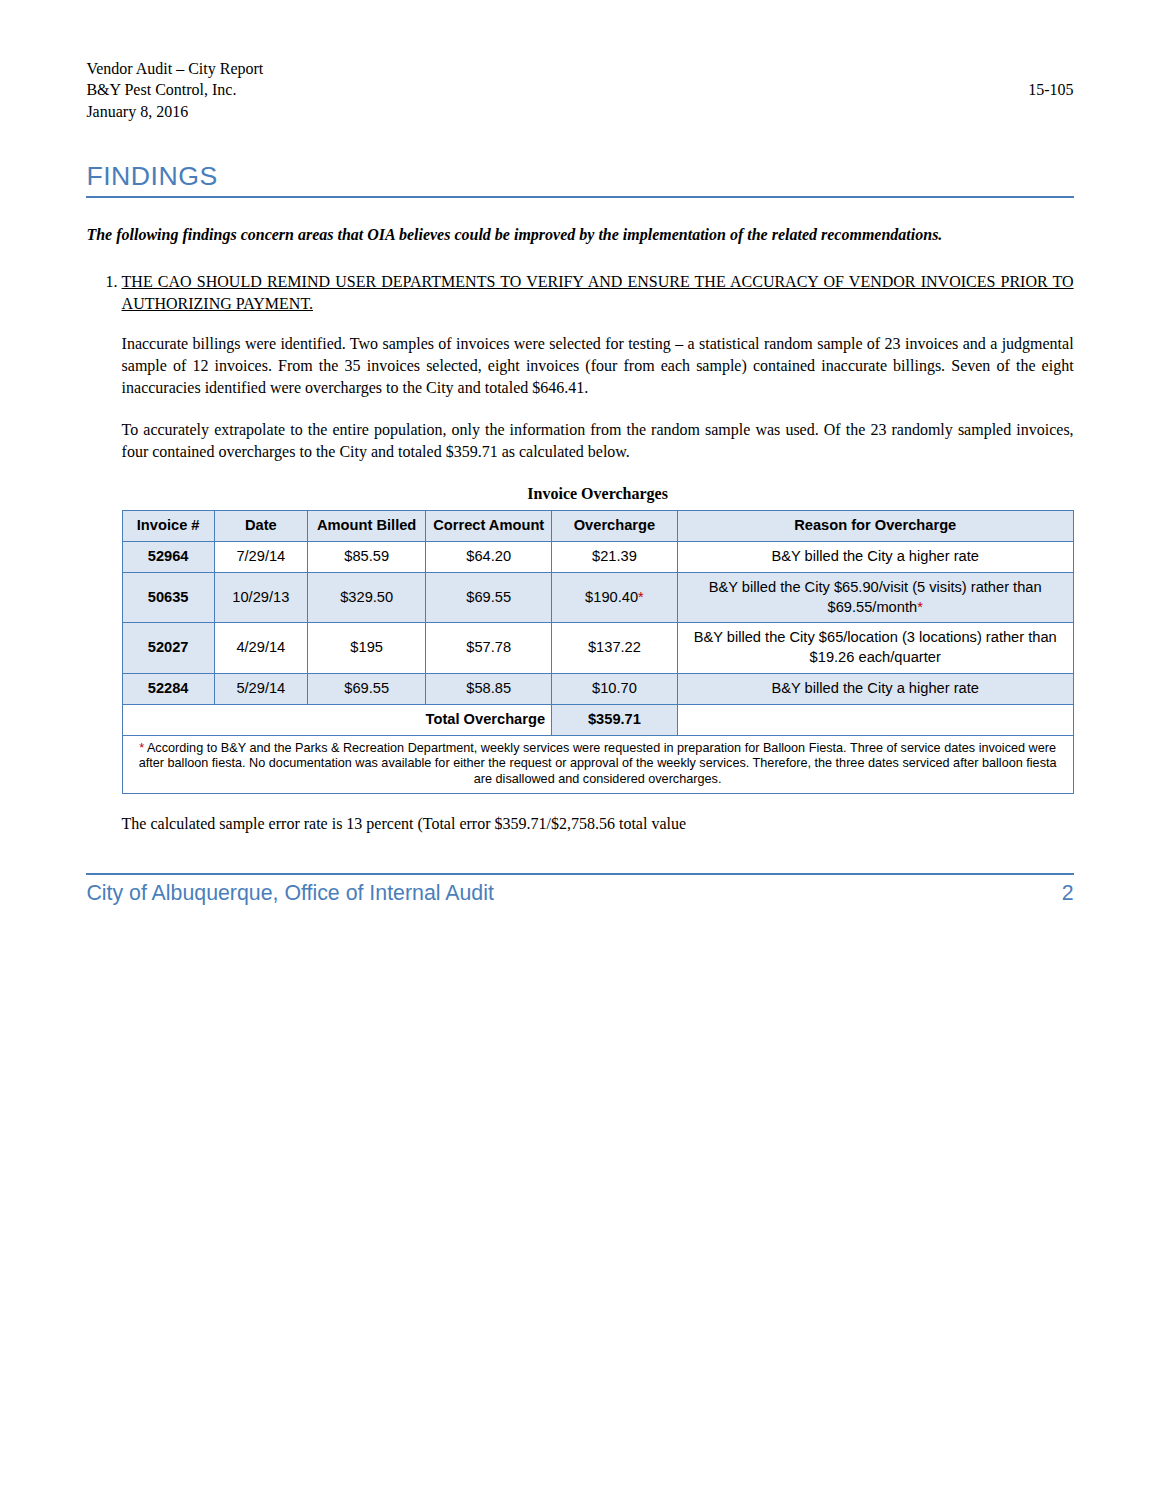Vendor Audit – City Report
B&Y Pest Control, Inc.
January 8, 2016
15-105
FINDINGS
The following findings concern areas that OIA believes could be improved by the implementation of the related recommendations.
The CAO should remind user departments to verify and ensure the accuracy of vendor invoices prior to authorizing payment.
Inaccurate billings were identified. Two samples of invoices were selected for testing – a statistical random sample of 23 invoices and a judgmental sample of 12 invoices. From the 35 invoices selected, eight invoices (four from each sample) contained inaccurate billings. Seven of the eight inaccuracies identified were overcharges to the City and totaled $646.41.
To accurately extrapolate to the entire population, only the information from the random sample was used. Of the 23 randomly sampled invoices, four contained overcharges to the City and totaled $359.71 as calculated below.
Invoice Overcharges
| Invoice # | Date | Amount Billed | Correct Amount | Overcharge | Reason for Overcharge |
| --- | --- | --- | --- | --- | --- |
| 52964 | 7/29/14 | $85.59 | $64.20 | $21.39 | B&Y billed the City a higher rate |
| 50635 | 10/29/13 | $329.50 | $69.55 | $190.40 * | B&Y billed the City $65.90/visit (5 visits) rather than $69.55/month * |
| 52027 | 4/29/14 | $195 | $57.78 | $137.22 | B&Y billed the City $65/location (3 locations) rather than $19.26 each/quarter |
| 52284 | 5/29/14 | $69.55 | $58.85 | $10.70 | B&Y billed the City a higher rate |
| Total Overcharge | $359.71 | |
| * According to B&Y and the Parks & Recreation Department, weekly services were requested in preparation for Balloon Fiesta. Three of service dates invoiced were after balloon fiesta. No documentation was available for either the request or approval of the weekly services. Therefore, the three dates serviced after balloon fiesta are disallowed and considered overcharges. |
The calculated sample error rate is 13 percent (Total error $359.71/$2,758.56 total value
City of Albuquerque, Office of Internal Audit 2